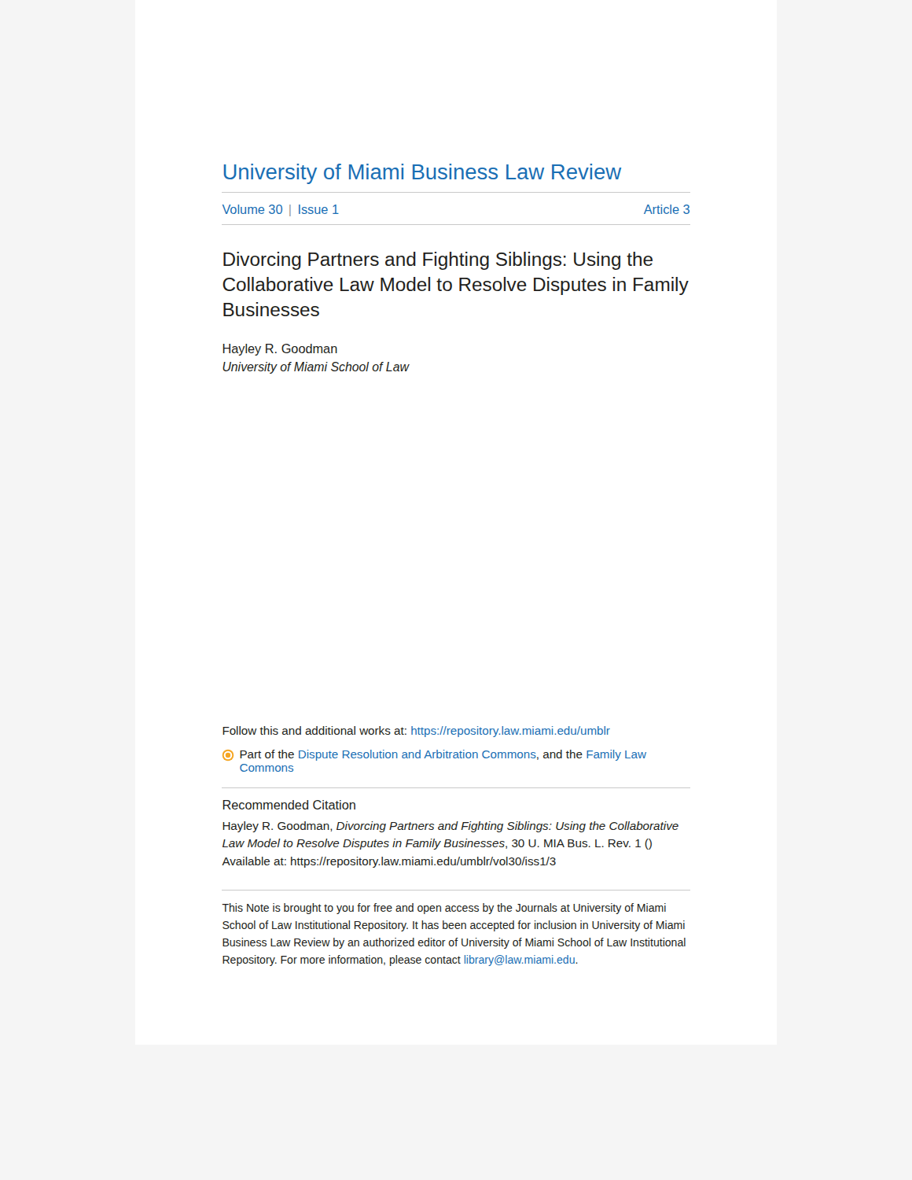University of Miami Business Law Review
Volume 30|Issue 1
Article 3
Divorcing Partners and Fighting Siblings: Using the Collaborative Law Model to Resolve Disputes in Family Businesses
Hayley R. GoodmanUniversity of Miami School of Law
Follow this and additional works at: https://repository.law.miami.edu/umblr
Part of the Dispute Resolution and Arbitration Commons, and the Family Law Commons
Recommended Citation
Hayley R. Goodman, Divorcing Partners and Fighting Siblings: Using the Collaborative Law Model to Resolve Disputes in Family Businesses, 30 U. MIA Bus. L. Rev. 1 ()
Available at: https://repository.law.miami.edu/umblr/vol30/iss1/3
This Note is brought to you for free and open access by the Journals at University of Miami School of Law Institutional Repository. It has been accepted for inclusion in University of Miami Business Law Review by an authorized editor of University of Miami School of Law Institutional Repository. For more information, please contact library@law.miami.edu.